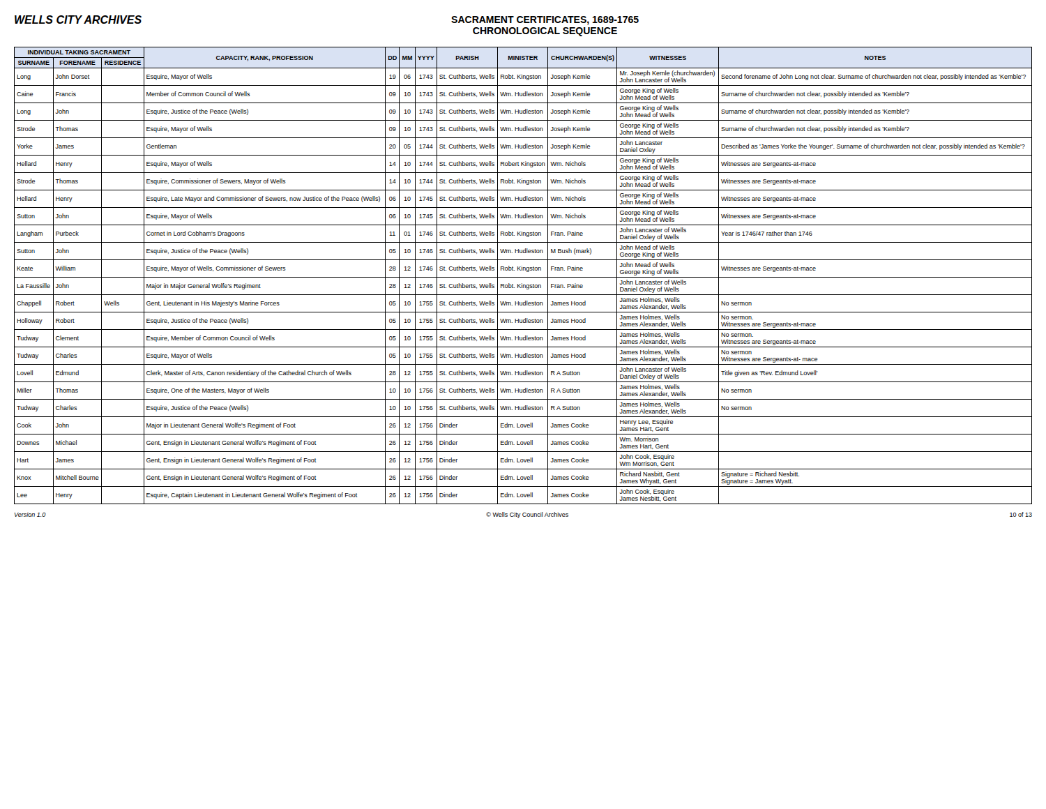WELLS CITY ARCHIVES
SACRAMENT CERTIFICATES, 1689-1765
CHRONOLOGICAL SEQUENCE
| INDIVIDUAL TAKING SACRAMENT | CAPACITY, RANK, PROFESSION | DD | MM | YYYY | PARISH | MINISTER | CHURCHWARDEN(S) | WITNESSES | NOTES |
| --- | --- | --- | --- | --- | --- | --- | --- | --- | --- |
| SURNAME | FORENAME | RESIDENCE |
| Long | John Dorset | | Esquire, Mayor of Wells | 19 | 06 | 1743 | St. Cuthberts, Wells | Robt. Kingston | Joseph Kemle | Mr. Joseph Kemle (churchwarden) John Lancaster of Wells | Second forename of John Long not clear. Surname of churchwarden not clear, possibly intended as 'Kemble'? |
| Caine | Francis | | Member of Common Council of Wells | 09 | 10 | 1743 | St. Cuthberts, Wells | Wm. Hudleston | Joseph Kemle | George King of Wells John Mead of Wells | Surname of churchwarden not clear, possibly intended as 'Kemble'? |
| Long | John | | Esquire, Justice of the Peace (Wells) | 09 | 10 | 1743 | St. Cuthberts, Wells | Wm. Hudleston | Joseph Kemle | George King of Wells John Mead of Wells | Surname of churchwarden not clear, possibly intended as 'Kemble'? |
| Strode | Thomas | | Esquire, Mayor of Wells | 09 | 10 | 1743 | St. Cuthberts, Wells | Wm. Hudleston | Joseph Kemle | George King of Wells John Mead of Wells | Surname of churchwarden not clear, possibly intended as 'Kemble'? |
| Yorke | James | | Gentleman | 20 | 05 | 1744 | St. Cuthberts, Wells | Wm. Hudleston | Joseph Kemle | John Lancaster Daniel Oxley | Described as 'James Yorke the Younger'. Surname of churchwarden not clear, possibly intended as 'Kemble'? |
| Hellard | Henry | | Esquire, Mayor of Wells | 14 | 10 | 1744 | St. Cuthberts, Wells | Robert Kingston | Wm. Nichols | George King of Wells John Mead of Wells | Witnesses are Sergeants-at-mace |
| Strode | Thomas | | Esquire, Commissioner of Sewers, Mayor of Wells | 14 | 10 | 1744 | St. Cuthberts, Wells | Robt. Kingston | Wm. Nichols | George King of Wells John Mead of Wells | Witnesses are Sergeants-at-mace |
| Hellard | Henry | | Esquire, Late Mayor and Commissioner of Sewers, now Justice of the Peace (Wells) | 06 | 10 | 1745 | St. Cuthberts, Wells | Wm. Hudleston | Wm. Nichols | George King of Wells John Mead of Wells | Witnesses are Sergeants-at-mace |
| Sutton | John | | Esquire, Mayor of Wells | 06 | 10 | 1745 | St. Cuthberts, Wells | Wm. Hudleston | Wm. Nichols | George King of Wells John Mead of Wells | Witnesses are Sergeants-at-mace |
| Langham | Purbeck | | Cornet in Lord Cobham's Dragoons | 11 | 01 | 1746 | St. Cuthberts, Wells | Robt. Kingston | Fran. Paine | John Lancaster of Wells Daniel Oxley of Wells | Year is 1746/47 rather than 1746 |
| Sutton | John | | Esquire, Justice of the Peace (Wells) | 05 | 10 | 1746 | St. Cuthberts, Wells | Wm. Hudleston | M Bush (mark) | John Mead of Wells George King of Wells | |
| Keate | William | | Esquire, Mayor of Wells, Commissioner of Sewers | 28 | 12 | 1746 | St. Cuthberts, Wells | Robt. Kingston | Fran. Paine | John Mead of Wells George King of Wells | Witnesses are Sergeants-at-mace |
| La Faussille | John | | Major in Major General Wolfe's Regiment | 28 | 12 | 1746 | St. Cuthberts, Wells | Robt. Kingston | Fran. Paine | John Lancaster of Wells Daniel Oxley of Wells | |
| Chappell | Robert | Wells | Gent, Lieutenant in His Majesty's Marine Forces | 05 | 10 | 1755 | St. Cuthberts, Wells | Wm. Hudleston | James Hood | James Holmes, Wells James Alexander, Wells | No sermon |
| Holloway | Robert | | Esquire, Justice of the Peace (Wells) | 05 | 10 | 1755 | St. Cuthberts, Wells | Wm. Hudleston | James Hood | James Holmes, Wells James Alexander, Wells | No sermon. Witnesses are Sergeants-at-mace |
| Tudway | Clement | | Esquire, Member of Common Council of Wells | 05 | 10 | 1755 | St. Cuthberts, Wells | Wm. Hudleston | James Hood | James Holmes, Wells James Alexander, Wells | No sermon. Witnesses are Sergeants-at-mace |
| Tudway | Charles | | Esquire, Mayor of Wells | 05 | 10 | 1755 | St. Cuthberts, Wells | Wm. Hudleston | James Hood | James Holmes, Wells James Alexander, Wells | No sermon Witnesses are Sergeants-at- mace |
| Lovell | Edmund | | Clerk, Master of Arts, Canon residentiary of the Cathedral Church of Wells | 28 | 12 | 1755 | St. Cuthberts, Wells | Wm. Hudleston | R A Sutton | John Lancaster of Wells Daniel Oxley of Wells | Title given as 'Rev. Edmund Lovell' |
| Miller | Thomas | | Esquire, One of the Masters, Mayor of Wells | 10 | 10 | 1756 | St. Cuthberts, Wells | Wm. Hudleston | R A Sutton | James Holmes, Wells James Alexander, Wells | No sermon |
| Tudway | Charles | | Esquire, Justice of the Peace (Wells) | 10 | 10 | 1756 | St. Cuthberts, Wells | Wm. Hudleston | R A Sutton | James Holmes, Wells James Alexander, Wells | No sermon |
| Cook | John | | Major in Lieutenant General Wolfe's Regiment of Foot | 26 | 12 | 1756 | Dinder | Edm. Lovell | James Cooke | Henry Lee, Esquire James Hart, Gent | |
| Downes | Michael | | Gent, Ensign in Lieutenant General Wolfe's Regiment of Foot | 26 | 12 | 1756 | Dinder | Edm. Lovell | James Cooke | Wm. Morrison James Hart, Gent | |
| Hart | James | | Gent, Ensign in Lieutenant General Wolfe's Regiment of Foot | 26 | 12 | 1756 | Dinder | Edm. Lovell | James Cooke | John Cook, Esquire Wm Morrison, Gent | |
| Knox | Mitchell Bourne | | Gent, Ensign in Lieutenant General Wolfe's Regiment of Foot | 26 | 12 | 1756 | Dinder | Edm. Lovell | James Cooke | Richard Nasbitt, Gent James Whyatt, Gent | Signature = Richard Nesbitt. Signature = James Wyatt. |
| Lee | Henry | | Esquire, Captain Lieutenant in Lieutenant General Wolfe's Regiment of Foot | 26 | 12 | 1756 | Dinder | Edm. Lovell | James Cooke | John Cook, Esquire James Nesbitt, Gent | |
Version 1.0
© Wells City Council Archives
10 of 13